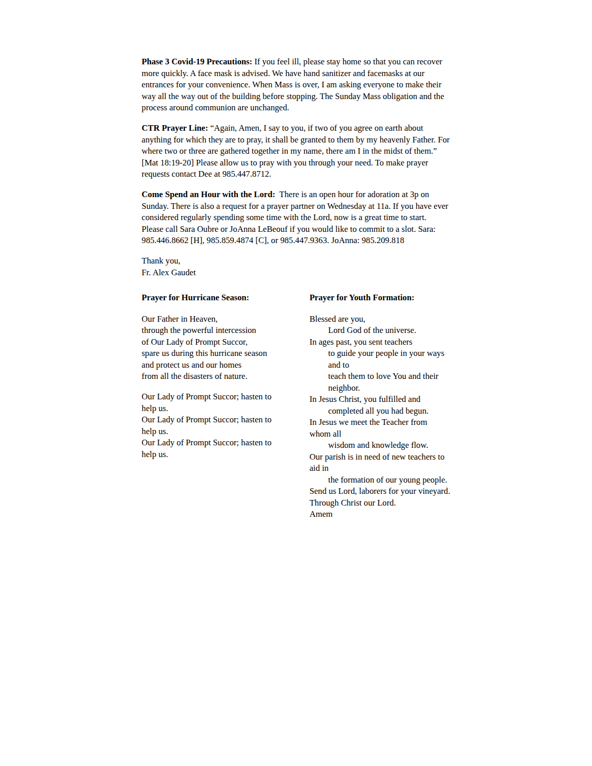Phase 3 Covid-19 Precautions: If you feel ill, please stay home so that you can recover more quickly. A face mask is advised. We have hand sanitizer and facemasks at our entrances for your convenience. When Mass is over, I am asking everyone to make their way all the way out of the building before stopping. The Sunday Mass obligation and the process around communion are unchanged.
CTR Prayer Line: “Again, Amen, I say to you, if two of you agree on earth about anything for which they are to pray, it shall be granted to them by my heavenly Father. For where two or three are gathered together in my name, there am I in the midst of them.” [Mat 18:19-20] Please allow us to pray with you through your need. To make prayer requests contact Dee at 985.447.8712.
Come Spend an Hour with the Lord: There is an open hour for adoration at 3p on Sunday. There is also a request for a prayer partner on Wednesday at 11a. If you have ever considered regularly spending some time with the Lord, now is a great time to start. Please call Sara Oubre or JoAnna LeBeouf if you would like to commit to a slot. Sara: 985.446.8662 [H], 985.859.4874 [C], or 985.447.9363. JoAnna: 985.209.818
Thank you,
Fr. Alex Gaudet
Prayer for Hurricane Season:
Our Father in Heaven,
through the powerful intercession
of Our Lady of Prompt Succor,
spare us during this hurricane season
and protect us and our homes
from all the disasters of nature.
Our Lady of Prompt Succor; hasten to help us.
Our Lady of Prompt Succor; hasten to help us.
Our Lady of Prompt Succor; hasten to help us.
Prayer for Youth Formation:
Blessed are you,
Lord God of the universe. In ages past, you sent teachers
to guide your people in your ways and to teach them to love You and their neighbor. In Jesus Christ, you fulfilled and
completed all you had begun. In Jesus we meet the Teacher from whom all
wisdom and knowledge flow. Our parish is in need of new teachers to aid in
the formation of our young people. Send us Lord, laborers for your vineyard.
Through Christ our Lord.
Amem